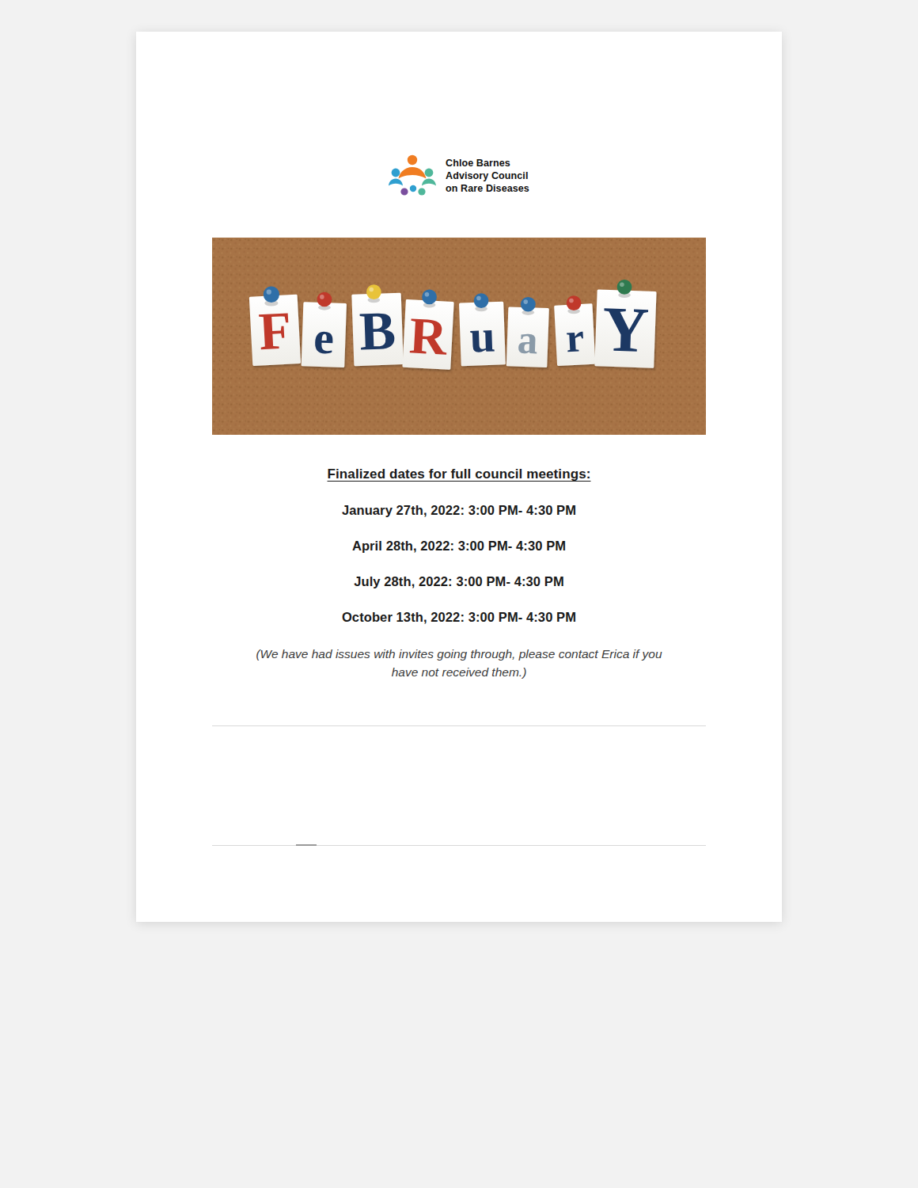Chloe Barnes
Advisory Council
on Rare Diseases
F e B R u a r Y
Finalized dates for full council meetings:
January 27th, 2022: 3:00 PM- 4:30 PM
April 28th, 2022: 3:00 PM- 4:30 PM
July 28th, 2022: 3:00 PM- 4:30 PM
October 13th, 2022: 3:00 PM- 4:30 PM
(We have had issues with invites going through, please contact Erica if you have not received them.)